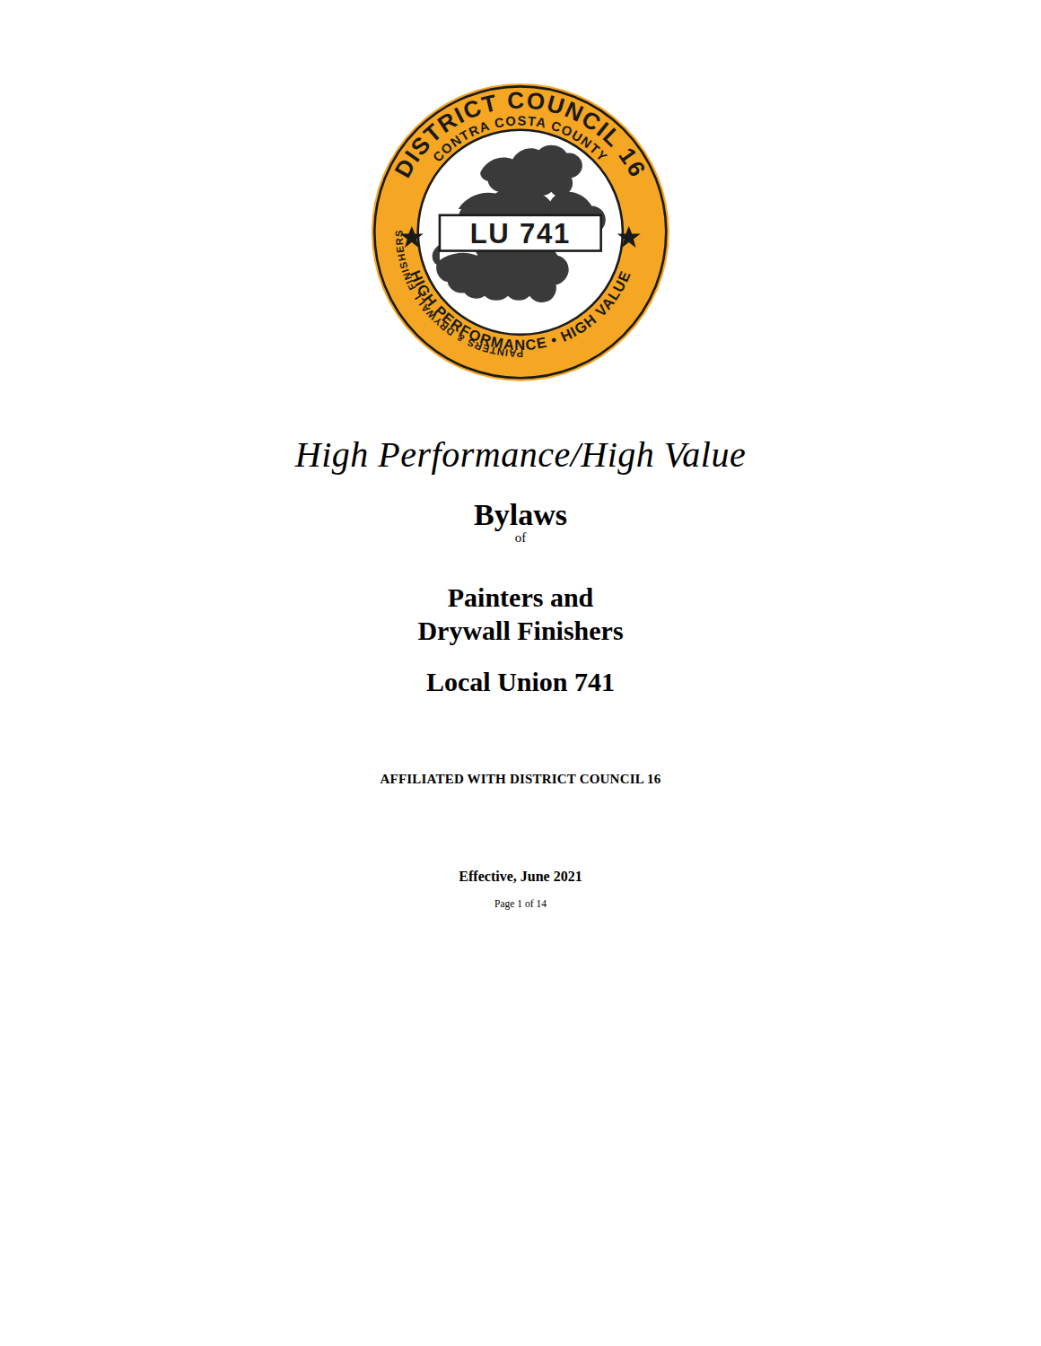DISTRICT COUNCIL 16 CONTRA COSTA COUNTY HIGH PERFORMANCE • HIGH VALUE PAINTERS & DRYWALL FINISHERS LU 741
High Performance/High Value
Bylaws
of
Painters and
Drywall Finishers
Local Union 741
AFFILIATED WITH DISTRICT COUNCIL 16
Effective, June 2021
Page 1 of 14